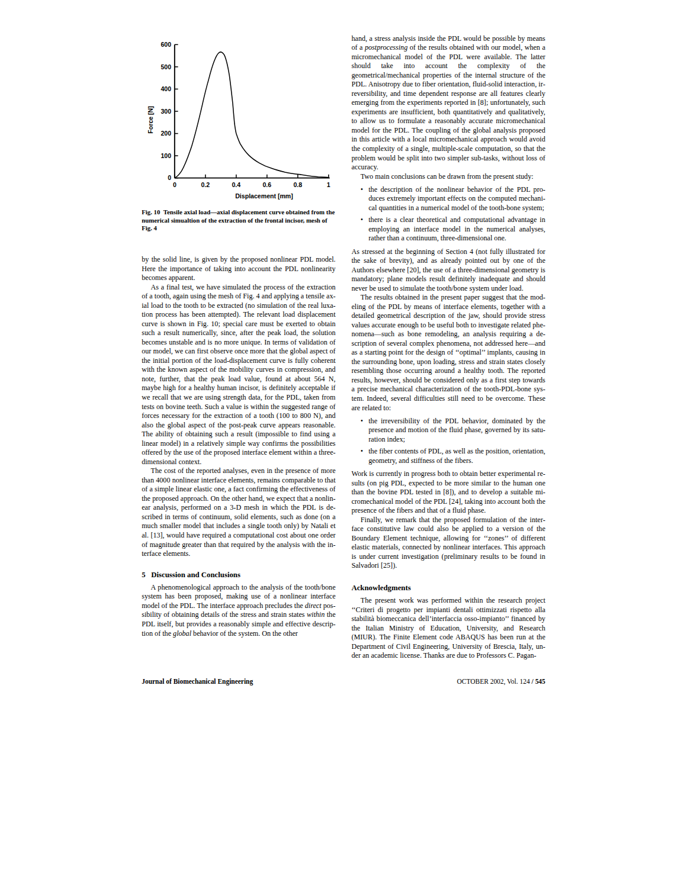0 100 200 300 400 500 600 Force [N] 0 0.2 0.4 0.6 0.8 1 Displacement [mm]
Fig. 10 Tensile axial load—axial displacement curve obtained from the numerical simualtion of the extraction of the frontal incisor, mesh of Fig. 4
by the solid line, is given by the proposed nonlinear PDL model. Here the importance of taking into account the PDL nonlinearity becomes apparent.
As a final test, we have simulated the process of the extraction of a tooth, again using the mesh of Fig. 4 and applying a tensile axial load to the tooth to be extracted (no simulation of the real luxation process has been attempted). The relevant load displacement curve is shown in Fig. 10; special care must be exerted to obtain such a result numerically, since, after the peak load, the solution becomes unstable and is no more unique. In terms of validation of our model, we can first observe once more that the global aspect of the initial portion of the load-displacement curve is fully coherent with the known aspect of the mobility curves in compression, and note, further, that the peak load value, found at about 564 N, maybe high for a healthy human incisor, is definitely acceptable if we recall that we are using strength data, for the PDL, taken from tests on bovine teeth. Such a value is within the suggested range of forces necessary for the extraction of a tooth (100 to 800 N), and also the global aspect of the post-peak curve appears reasonable. The ability of obtaining such a result (impossible to find using a linear model) in a relatively simple way confirms the possibilities offered by the use of the proposed interface element within a three-dimensional context.
The cost of the reported analyses, even in the presence of more than 4000 nonlinear interface elements, remains comparable to that of a simple linear elastic one, a fact confirming the effectiveness of the proposed approach. On the other hand, we expect that a nonlinear analysis, performed on a 3-D mesh in which the PDL is described in terms of continuum, solid elements, such as done (on a much smaller model that includes a single tooth only) by Natali et al. [13], would have required a computational cost about one order of magnitude greater than that required by the analysis with the interface elements.
5 Discussion and Conclusions
A phenomenological approach to the analysis of the tooth/bone system has been proposed, making use of a nonlinear interface model of the PDL. The interface approach precludes the direct possibility of obtaining details of the stress and strain states within the PDL itself, but provides a reasonably simple and effective description of the global behavior of the system. On the other
hand, a stress analysis inside the PDL would be possible by means of a postprocessing of the results obtained with our model, when a micromechanical model of the PDL were available. The latter should take into account the complexity of the geometrical/mechanical properties of the internal structure of the PDL. Anisotropy due to fiber orientation, fluid-solid interaction, irreversibility, and time dependent response are all features clearly emerging from the experiments reported in [8]; unfortunately, such experiments are insufficient, both quantitatively and qualitatively, to allow us to formulate a reasonably accurate micromechanical model for the PDL. The coupling of the global analysis proposed in this article with a local micromechanical approach would avoid the complexity of a single, multiple-scale computation, so that the problem would be split into two simpler sub-tasks, without loss of accuracy.
Two main conclusions can be drawn from the present study:
the description of the nonlinear behavior of the PDL produces extremely important effects on the computed mechanical quantities in a numerical model of the tooth-bone system;
there is a clear theoretical and computational advantage in employing an interface model in the numerical analyses, rather than a continuum, three-dimensional one.
As stressed at the beginning of Section 4 (not fully illustrated for the sake of brevity), and as already pointed out by one of the Authors elsewhere [20], the use of a three-dimensional geometry is mandatory; plane models result definitely inadequate and should never be used to simulate the tooth/bone system under load.
The results obtained in the present paper suggest that the modeling of the PDL by means of interface elements, together with a detailed geometrical description of the jaw, should provide stress values accurate enough to be useful both to investigate related phenomena—such as bone remodeling, an analysis requiring a description of several complex phenomena, not addressed here—and as a starting point for the design of ‘‘optimal’’ implants, causing in the surrounding bone, upon loading, stress and strain states closely resembling those occurring around a healthy tooth. The reported results, however, should be considered only as a first step towards a precise mechanical characterization of the tooth-PDL-bone system. Indeed, several difficulties still need to be overcome. These are related to:
the irreversibility of the PDL behavior, dominated by the presence and motion of the fluid phase, governed by its saturation index;
the fiber contents of PDL, as well as the position, orientation, geometry, and stiffness of the fibers.
Work is currently in progress both to obtain better experimental results (on pig PDL, expected to be more similar to the human one than the bovine PDL tested in [8]), and to develop a suitable micromechanical model of the PDL [24], taking into account both the presence of the fibers and that of a fluid phase.
Finally, we remark that the proposed formulation of the interface constitutive law could also be applied to a version of the Boundary Element technique, allowing for ‘‘zones’’ of different elastic materials, connected by nonlinear interfaces. This approach is under current investigation (preliminary results to be found in Salvadori [25]).
Acknowledgments
The present work was performed within the research project ‘‘Criteri di progetto per impianti dentali ottimizzati rispetto alla stabilità biomeccanica dell’interfaccia osso-impianto’’ financed by the Italian Ministry of Education, University, and Research (MIUR). The Finite Element code ABAQUS has been run at the Department of Civil Engineering, University of Brescia, Italy, under an academic license. Thanks are due to Professors C. Pagan-
Journal of Biomechanical Engineering
OCTOBER 2002, Vol. 124 / 545